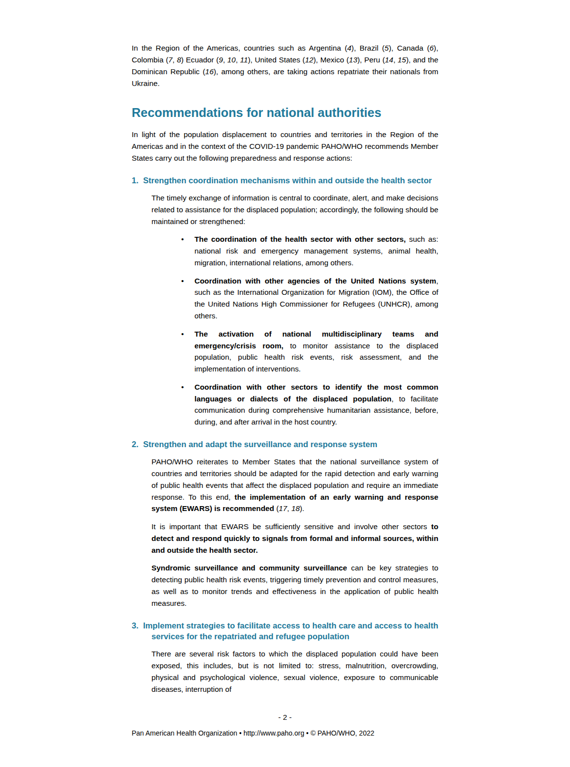In the Region of the Americas, countries such as Argentina (4), Brazil (5), Canada (6), Colombia (7, 8) Ecuador (9, 10, 11), United States (12), Mexico (13), Peru (14, 15), and the Dominican Republic (16), among others, are taking actions repatriate their nationals from Ukraine.
Recommendations for national authorities
In light of the population displacement to countries and territories in the Region of the Americas and in the context of the COVID-19 pandemic PAHO/WHO recommends Member States carry out the following preparedness and response actions:
1. Strengthen coordination mechanisms within and outside the health sector
The timely exchange of information is central to coordinate, alert, and make decisions related to assistance for the displaced population; accordingly, the following should be maintained or strengthened:
The coordination of the health sector with other sectors, such as: national risk and emergency management systems, animal health, migration, international relations, among others.
Coordination with other agencies of the United Nations system, such as the International Organization for Migration (IOM), the Office of the United Nations High Commissioner for Refugees (UNHCR), among others.
The activation of national multidisciplinary teams and emergency/crisis room, to monitor assistance to the displaced population, public health risk events, risk assessment, and the implementation of interventions.
Coordination with other sectors to identify the most common languages or dialects of the displaced population, to facilitate communication during comprehensive humanitarian assistance, before, during, and after arrival in the host country.
2. Strengthen and adapt the surveillance and response system
PAHO/WHO reiterates to Member States that the national surveillance system of countries and territories should be adapted for the rapid detection and early warning of public health events that affect the displaced population and require an immediate response. To this end, the implementation of an early warning and response system (EWARS) is recommended (17, 18).
It is important that EWARS be sufficiently sensitive and involve other sectors to detect and respond quickly to signals from formal and informal sources, within and outside the health sector.
Syndromic surveillance and community surveillance can be key strategies to detecting public health risk events, triggering timely prevention and control measures, as well as to monitor trends and effectiveness in the application of public health measures.
3. Implement strategies to facilitate access to health care and access to health services for the repatriated and refugee population
There are several risk factors to which the displaced population could have been exposed, this includes, but is not limited to: stress, malnutrition, overcrowding, physical and psychological violence, sexual violence, exposure to communicable diseases, interruption of
- 2 -
Pan American Health Organization • http://www.paho.org • © PAHO/WHO, 2022